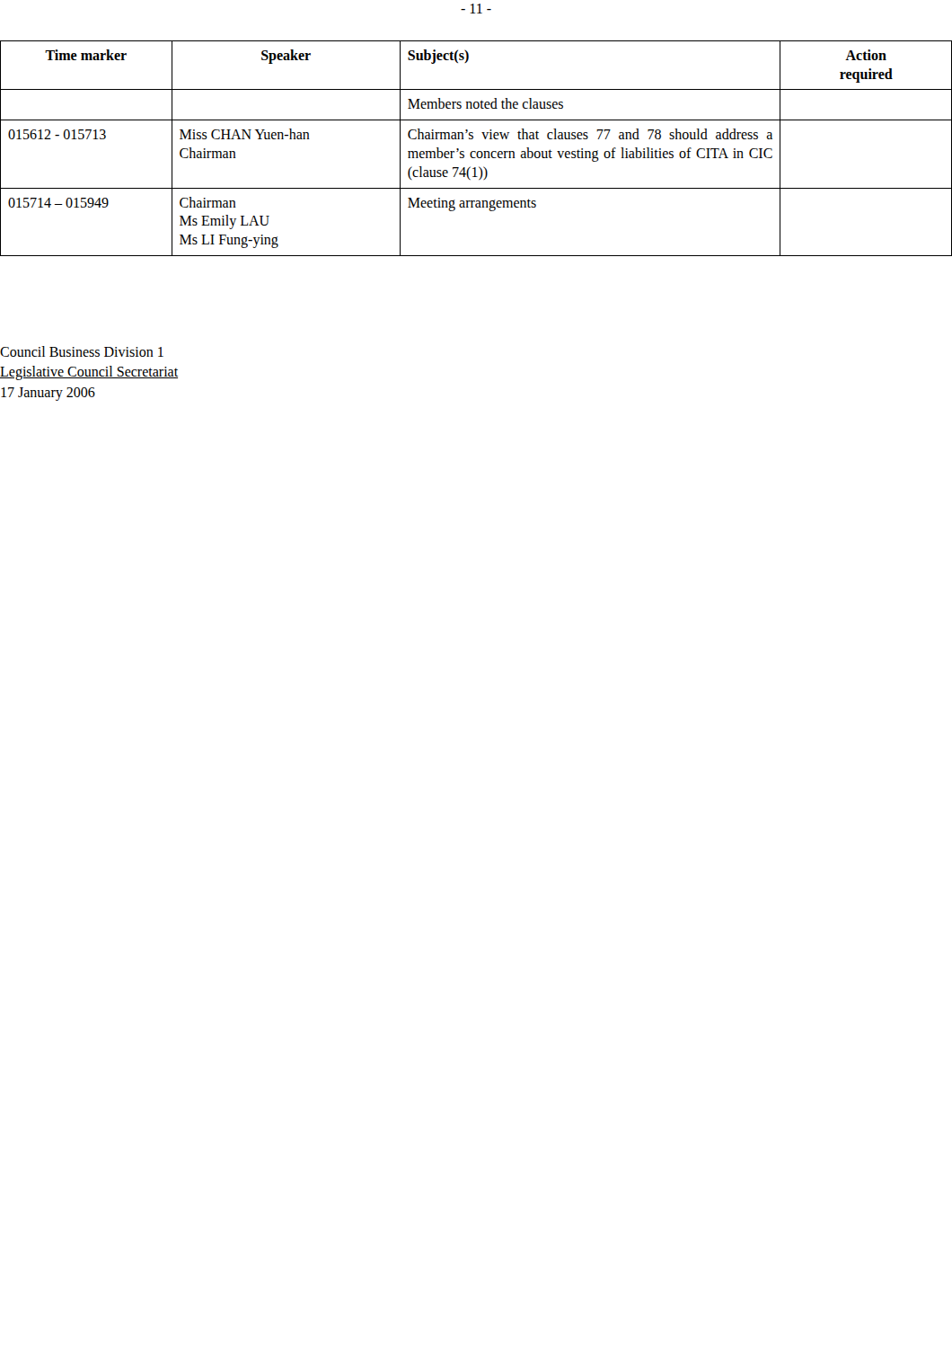- 11 -
| Time marker | Speaker | Subject(s) | Action required |
| --- | --- | --- | --- |
| | | Members noted the clauses | |
| 015612 - 015713 | Miss CHAN Yuen-han Chairman | Chairman’s view that clauses 77 and 78 should address a member’s concern about vesting of liabilities of CITA in CIC (clause 74(1)) | |
| 015714 – 015949 | Chairman Ms Emily LAU Ms LI Fung-ying | Meeting arrangements | |
Council Business Division 1
Legislative Council Secretariat
17 January 2006